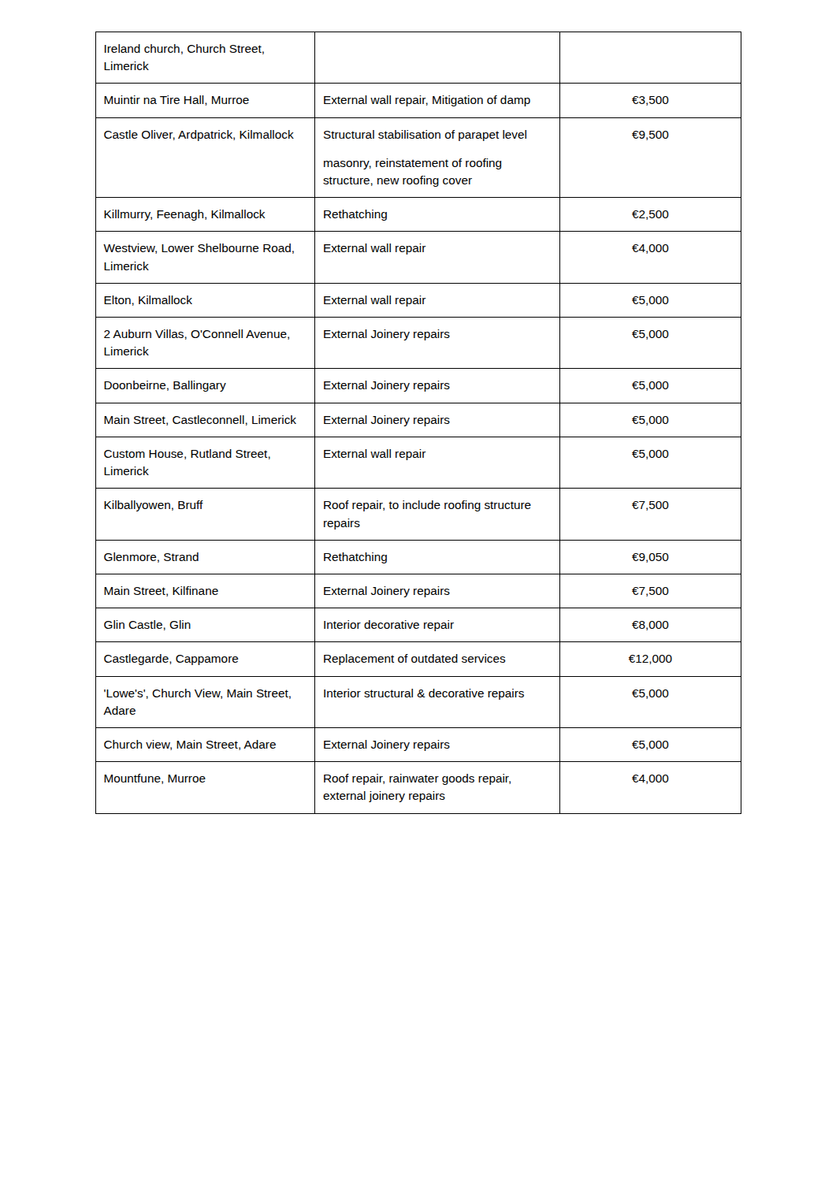| Ireland church, Church Street, Limerick | | |
| Muintir na Tire Hall, Murroe | External wall repair, Mitigation of damp | €3,500 |
| Castle Oliver, Ardpatrick, Kilmallock | Structural stabilisation of parapet level masonry, reinstatement of roofing structure, new roofing cover | €9,500 |
| Killmurry, Feenagh, Kilmallock | Rethatching | €2,500 |
| Westview, Lower Shelbourne Road, Limerick | External wall repair | €4,000 |
| Elton, Kilmallock | External wall repair | €5,000 |
| 2 Auburn Villas, O'Connell Avenue, Limerick | External Joinery repairs | €5,000 |
| Doonbeirne, Ballingary | External Joinery repairs | €5,000 |
| Main Street, Castleconnell, Limerick | External Joinery repairs | €5,000 |
| Custom House, Rutland Street, Limerick | External wall repair | €5,000 |
| Kilballyowen, Bruff | Roof repair, to include roofing structure repairs | €7,500 |
| Glenmore, Strand | Rethatching | €9,050 |
| Main Street, Kilfinane | External Joinery repairs | €7,500 |
| Glin Castle, Glin | Interior decorative repair | €8,000 |
| Castlegarde, Cappamore | Replacement of outdated services | €12,000 |
| 'Lowe's', Church View, Main Street, Adare | Interior structural & decorative repairs | €5,000 |
| Church view, Main Street, Adare | External Joinery repairs | €5,000 |
| Mountfune, Murroe | Roof repair, rainwater goods repair, external joinery repairs | €4,000 |